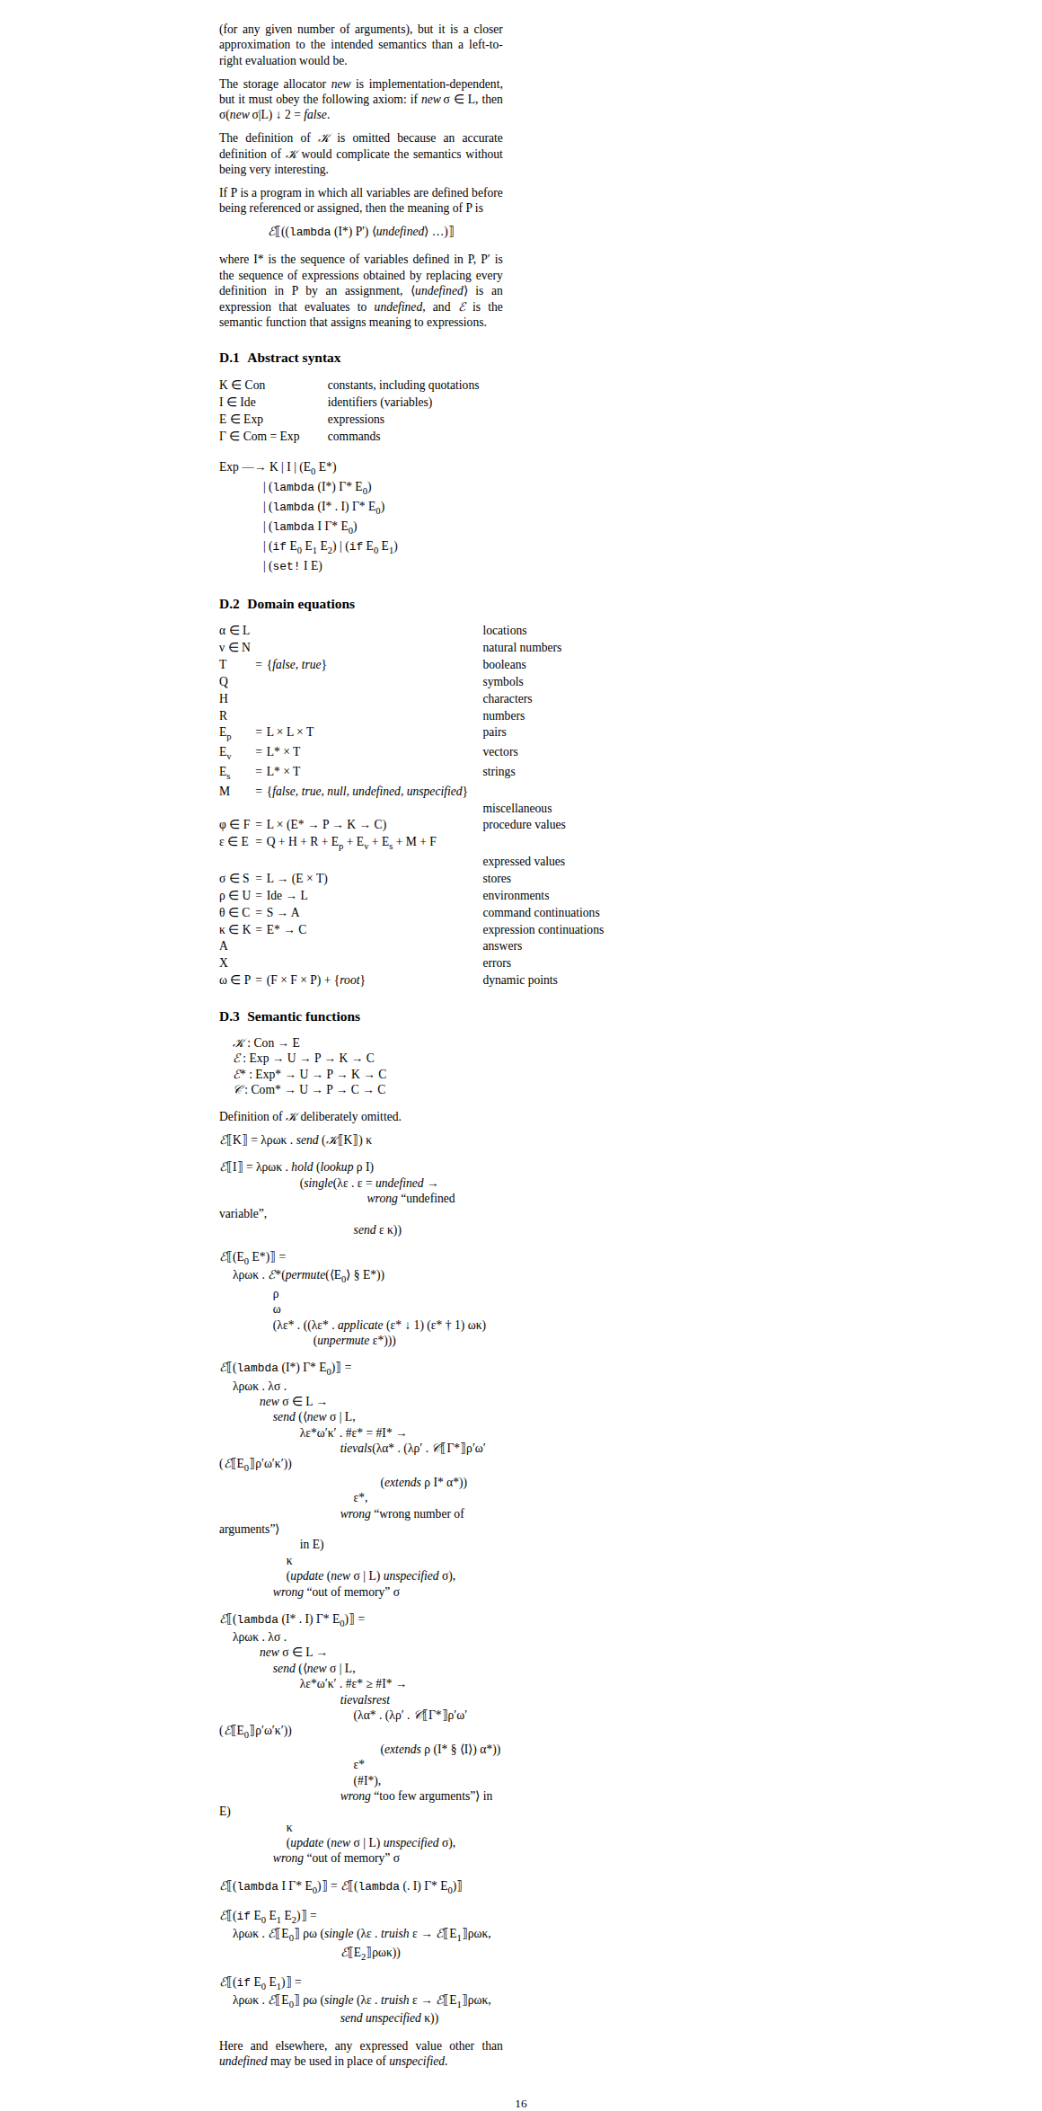(for any given number of arguments), but it is a closer approximation to the intended semantics than a left-to-right evaluation would be.
The storage allocator new is implementation-dependent, but it must obey the following axiom: if new σ ∈ L, then σ(new σ|L) ↓ 2 = false.
The definition of 𝒦 is omitted because an accurate definition of 𝒦 would complicate the semantics without being very interesting.
If P is a program in which all variables are defined before being referenced or assigned, then the meaning of P is
ℰ⟦((lambda (I*) P') ⟨undefined⟩ …)⟧
where I* is the sequence of variables defined in P, P′ is the sequence of expressions obtained by replacing every definition in P by an assignment, ⟨undefined⟩ is an expression that evaluates to undefined, and ℰ is the semantic function that assigns meaning to expressions.
D.1 Abstract syntax
| K ∈ Con | constants, including quotations |
| I ∈ Ide | identifiers (variables) |
| E ∈ Exp | expressions |
| Γ ∈ Com = Exp | commands |
Exp —→ K | I | (E0 E*)
| (lambda (I*) Γ* E0)
| (lambda (I* . I) Γ* E0)
| (lambda I Γ* E0)
| (if E0 E1 E2) | (if E0 E1)
| (set! I E)
D.2 Domain equations
| α ∈ L | | | locations |
| ν ∈ N | | | natural numbers |
| T | = | { false, true } | booleans |
| Q | | | symbols |
| H | | | characters |
| R | | | numbers |
| E p | = | L × L × T | pairs |
| E v | = | L* × T | vectors |
| E s | = | L* × T | strings |
| M | = | { false, true, null, undefined, unspecified } | |
| | | | miscellaneous |
| φ ∈ F | = | L × (E* → P → K → C) | procedure values |
| ε ∈ E | = | Q + H + R + E p + E v + E s + M + F | |
| | | | expressed values |
| σ ∈ S | = | L → (E × T) | stores |
| ρ ∈ U | = | Ide → L | environments |
| θ ∈ C | = | S → A | command continuations |
| κ ∈ K | = | E* → C | expression continuations |
| A | | | answers |
| X | | | errors |
| ω ∈ P | = | (F × F × P) + { root } | dynamic points |
D.3 Semantic functions
𝒦 : Con → E
ℰ : Exp → U → P → K → C
ℰ* : Exp* → U → P → K → C
𝒞 : Com* → U → P → C → C
Definition of 𝒦 deliberately omitted.
ℰ⟦K⟧ = λρωκ . send (𝒦⟦K⟧) κ
ℰ⟦I⟧ = λρωκ . hold (lookup ρ I)
(single(λε . ε = undefined →
wrong “undefined variable”,
send ε κ))
ℰ⟦(E0 E*)⟧ =
λρωκ . ℰ*(permute(⟨E0⟩ § E*))
ρ
ω
(λε* . ((λε* . applicate (ε* ↓ 1) (ε* † 1) ωκ)
(unpermute ε*)))
ℰ⟦(lambda (I*) Γ* E0)⟧ =
λρωκ . λσ .
new σ ∈ L →
send (⟨new σ | L,
λε*ω′κ′ . #ε* = #I* →
tievals(λα* . (λρ′ . 𝒞⟦Γ*⟧ρ′ω′(ℰ⟦E0⟧ρ′ω′κ′))
(extends ρ I* α*))
ε*,
wrong “wrong number of arguments”⟩
in E)
κ
(update (new σ | L) unspecified σ),
wrong “out of memory” σ
ℰ⟦(lambda (I* . I) Γ* E0)⟧ =
λρωκ . λσ .
new σ ∈ L →
send (⟨new σ | L,
λε*ω′κ′ . #ε* ≥ #I* →
tievalsrest
(λα* . (λρ′ . 𝒞⟦Γ*⟧ρ′ω′(ℰ⟦E0⟧ρ′ω′κ′))
(extends ρ (I* § ⟨I⟩) α*))
ε*
(#I*),
wrong “too few arguments”⟩ in E)
κ
(update (new σ | L) unspecified σ),
wrong “out of memory” σ
ℰ⟦(lambda I Γ* E0)⟧ = ℰ⟦(lambda (. I) Γ* E0)⟧
ℰ⟦(if E0 E1 E2)⟧ =
λρωκ . ℰ⟦E0⟧ ρω (single (λε . truish ε → ℰ⟦E1⟧ρωκ,
ℰ⟦E2⟧ρωκ))
ℰ⟦(if E0 E1)⟧ =
λρωκ . ℰ⟦E0⟧ ρω (single (λε . truish ε → ℰ⟦E1⟧ρωκ,
send unspecified κ))
Here and elsewhere, any expressed value other than undefined may be used in place of unspecified.
16